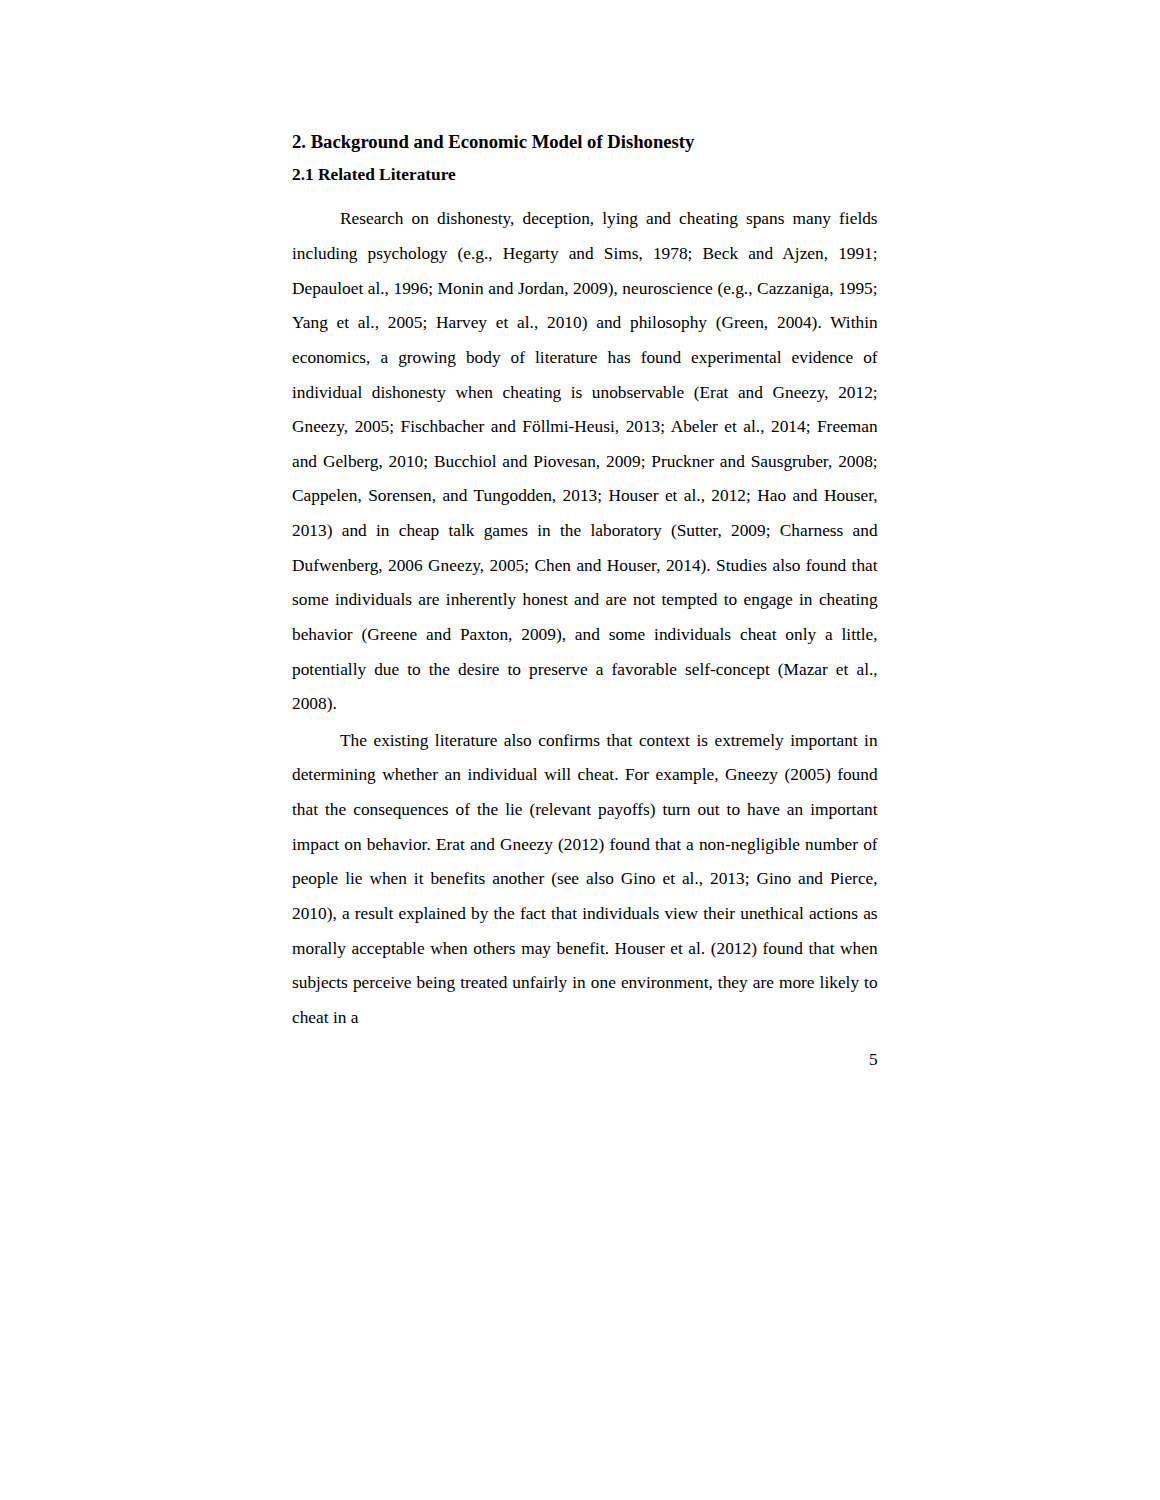2. Background and Economic Model of Dishonesty
2.1 Related Literature
Research on dishonesty, deception, lying and cheating spans many fields including psychology (e.g., Hegarty and Sims, 1978; Beck and Ajzen, 1991; Depauloet al., 1996; Monin and Jordan, 2009), neuroscience (e.g., Cazzaniga, 1995; Yang et al., 2005; Harvey et al., 2010) and philosophy (Green, 2004). Within economics, a growing body of literature has found experimental evidence of individual dishonesty when cheating is unobservable (Erat and Gneezy, 2012; Gneezy, 2005; Fischbacher and Föllmi-Heusi, 2013; Abeler et al., 2014; Freeman and Gelberg, 2010; Bucchiol and Piovesan, 2009; Pruckner and Sausgruber, 2008; Cappelen, Sorensen, and Tungodden, 2013; Houser et al., 2012; Hao and Houser, 2013) and in cheap talk games in the laboratory (Sutter, 2009; Charness and Dufwenberg, 2006 Gneezy, 2005; Chen and Houser, 2014). Studies also found that some individuals are inherently honest and are not tempted to engage in cheating behavior (Greene and Paxton, 2009), and some individuals cheat only a little, potentially due to the desire to preserve a favorable self-concept (Mazar et al., 2008).
The existing literature also confirms that context is extremely important in determining whether an individual will cheat. For example, Gneezy (2005) found that the consequences of the lie (relevant payoffs) turn out to have an important impact on behavior. Erat and Gneezy (2012) found that a non-negligible number of people lie when it benefits another (see also Gino et al., 2013; Gino and Pierce, 2010), a result explained by the fact that individuals view their unethical actions as morally acceptable when others may benefit. Houser et al. (2012) found that when subjects perceive being treated unfairly in one environment, they are more likely to cheat in a
5